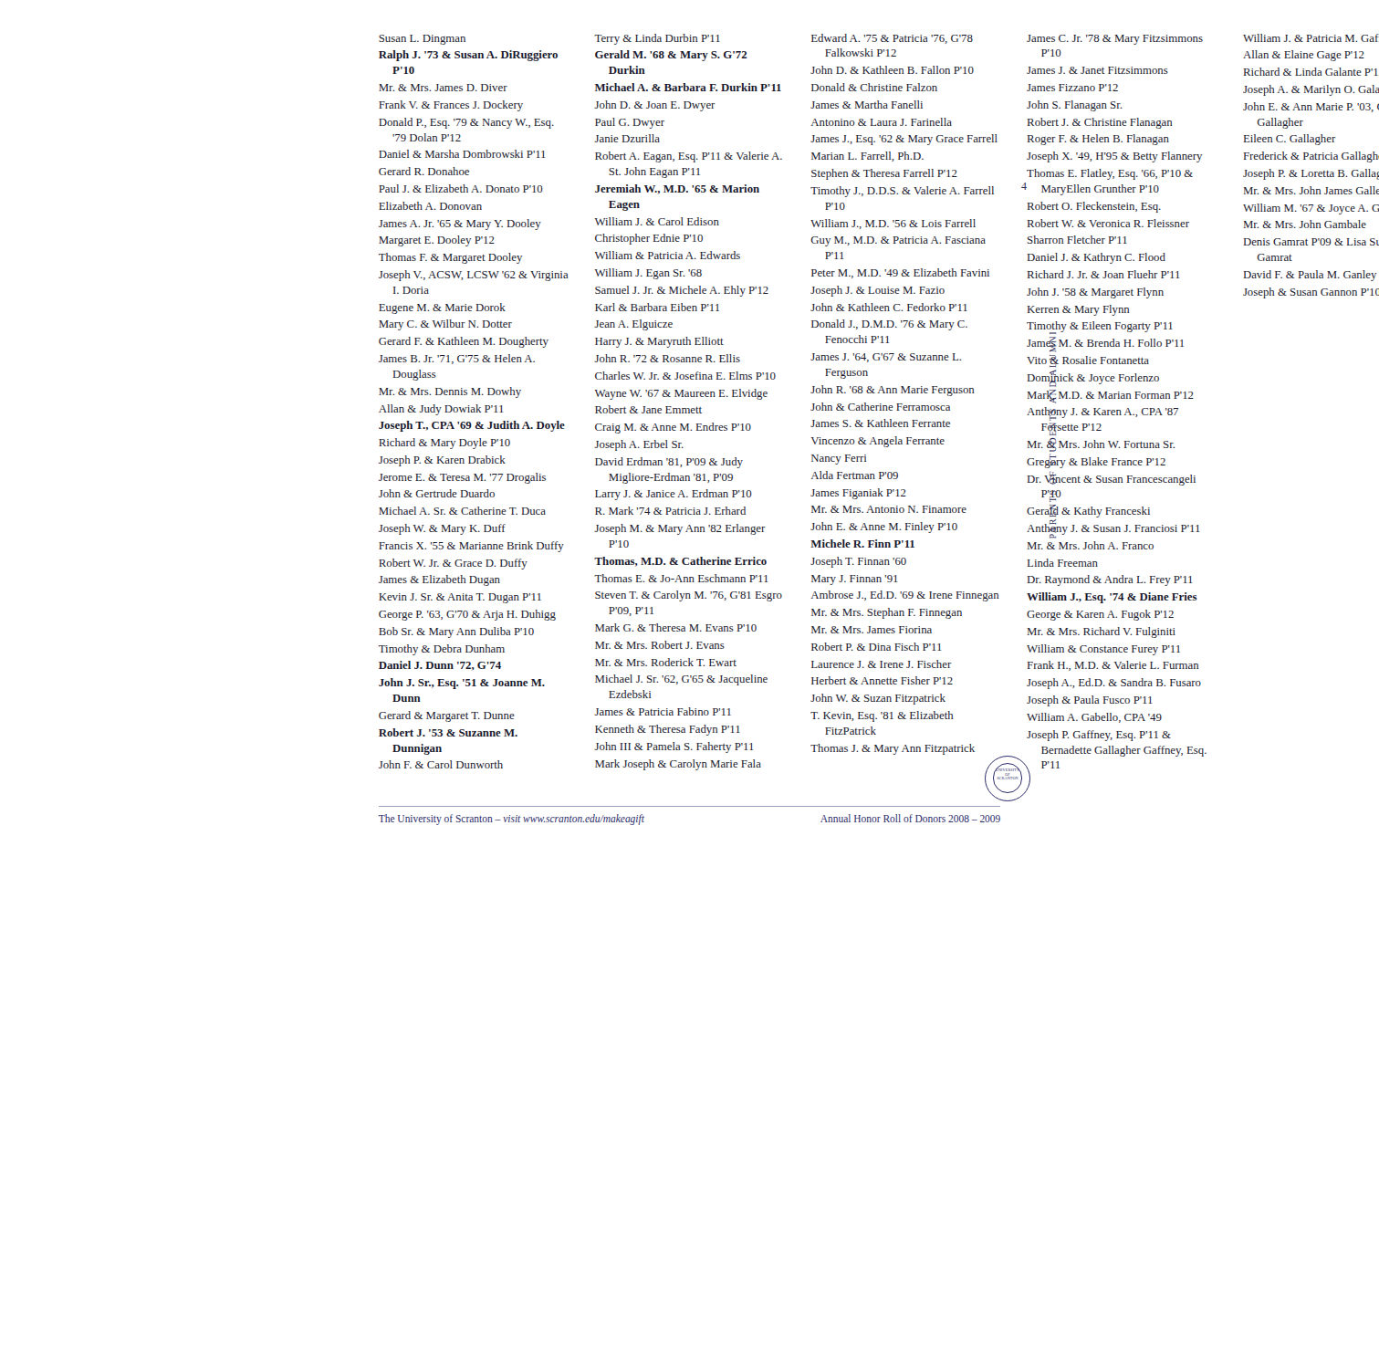4
PARENTS OF STUDENTS AND ALUMNI
Susan L. Dingman
Ralph J. '73 & Susan A. DiRuggiero P'10
Mr. & Mrs. James D. Diver
Frank V. & Frances J. Dockery
Donald P., Esq. '79 & Nancy W., Esq. '79 Dolan P'12
Daniel & Marsha Dombrowski P'11
Gerard R. Donahoe
Paul J. & Elizabeth A. Donato P'10
Elizabeth A. Donovan
James A. Jr. '65 & Mary Y. Dooley
Margaret E. Dooley P'12
Thomas F. & Margaret Dooley
Joseph V., ACSW, LCSW '62 & Virginia I. Doria
Eugene M. & Marie Dorok
Mary C. & Wilbur N. Dotter
Gerard F. & Kathleen M. Dougherty
James B. Jr. '71, G'75 & Helen A. Douglass
Mr. & Mrs. Dennis M. Dowhy
Allan & Judy Dowiak P'11
Joseph T., CPA '69 & Judith A. Doyle
Richard & Mary Doyle P'10
Joseph P. & Karen Drabick
Jerome E. & Teresa M. '77 Drogalis
John & Gertrude Duardo
Michael A. Sr. & Catherine T. Duca
Joseph W. & Mary K. Duff
Francis X. '55 & Marianne Brink Duffy
Robert W. Jr. & Grace D. Duffy
James & Elizabeth Dugan
Kevin J. Sr. & Anita T. Dugan P'11
George P. '63, G'70 & Arja H. Duhigg
Bob Sr. & Mary Ann Duliba P'10
Timothy & Debra Dunham
Daniel J. Dunn '72, G'74
John J. Sr., Esq. '51 & Joanne M. Dunn
Gerard & Margaret T. Dunne
Robert J. '53 & Suzanne M. Dunnigan
John F. & Carol Dunworth
Terry & Linda Durbin P'11
Gerald M. '68 & Mary S. G'72 Durkin
Michael A. & Barbara F. Durkin P'11
John D. & Joan E. Dwyer
Paul G. Dwyer
Janie Dzurilla
Robert A. Eagan, Esq. P'11 & Valerie A. St. John Eagan P'11
Jeremiah W., M.D. '65 & Marion Eagen
William J. & Carol Edison
Christopher Ednie P'10
William & Patricia A. Edwards
William J. Egan Sr. '68
Samuel J. Jr. & Michele A. Ehly P'12
Karl & Barbara Eiben P'11
Jean A. Elguicze
Harry J. & Maryruth Elliott
John R. '72 & Rosanne R. Ellis
Charles W. Jr. & Josefina E. Elms P'10
Wayne W. '67 & Maureen E. Elvidge
Robert & Jane Emmett
Craig M. & Anne M. Endres P'10
Joseph A. Erbel Sr.
David Erdman '81, P'09 & Judy Migliore-Erdman '81, P'09
Larry J. & Janice A. Erdman P'10
R. Mark '74 & Patricia J. Erhard
Joseph M. & Mary Ann '82 Erlanger P'10
Thomas, M.D. & Catherine Errico
Thomas E. & Jo-Ann Eschmann P'11
Steven T. & Carolyn M. '76, G'81 Esgro P'09, P'11
Mark G. & Theresa M. Evans P'10
Mr. & Mrs. Robert J. Evans
Mr. & Mrs. Roderick T. Ewart
Michael J. Sr. '62, G'65 & Jacqueline Ezdebski
James & Patricia Fabino P'11
Kenneth & Theresa Fadyn P'11
John III & Pamela S. Faherty P'11
Mark Joseph & Carolyn Marie Fala
Edward A. '75 & Patricia '76, G'78 Falkowski P'12
John D. & Kathleen B. Fallon P'10
Donald & Christine Falzon
James & Martha Fanelli
Antonino & Laura J. Farinella
James J., Esq. '62 & Mary Grace Farrell
Marian L. Farrell, Ph.D.
Stephen & Theresa Farrell P'12
Timothy J., D.D.S. & Valerie A. Farrell P'10
William J., M.D. '56 & Lois Farrell
Guy M., M.D. & Patricia A. Fasciana P'11
Peter M., M.D. '49 & Elizabeth Favini
Joseph J. & Louise M. Fazio
John & Kathleen C. Fedorko P'11
Donald J., D.M.D. '76 & Mary C. Fenocchi P'11
James J. '64, G'67 & Suzanne L. Ferguson
John R. '68 & Ann Marie Ferguson
John & Catherine Ferramosca
James S. & Kathleen Ferrante
Vincenzo & Angela Ferrante
Nancy Ferri
Alda Fertman P'09
James Figaniak P'12
Mr. & Mrs. Antonio N. Finamore
John E. & Anne M. Finley P'10
Michele R. Finn P'11
Joseph T. Finnan '60
Mary J. Finnan '91
Ambrose J., Ed.D. '69 & Irene Finnegan
Mr. & Mrs. Stephan F. Finnegan
Mr. & Mrs. James Fiorina
Robert P. & Dina Fisch P'11
Laurence J. & Irene J. Fischer
Herbert & Annette Fisher P'12
John W. & Suzan Fitzpatrick
T. Kevin, Esq. '81 & Elizabeth FitzPatrick
Thomas J. & Mary Ann Fitzpatrick
James C. Jr. '78 & Mary Fitzsimmons P'10
James J. & Janet Fitzsimmons
James Fizzano P'12
John S. Flanagan Sr.
Robert J. & Christine Flanagan
Roger F. & Helen B. Flanagan
Joseph X. '49, H'95 & Betty Flannery
Thomas E. Flatley, Esq. '66, P'10 & MaryEllen Grunther P'10
Robert O. Fleckenstein, Esq.
Robert W. & Veronica R. Fleissner
Sharron Fletcher P'11
Daniel J. & Kathryn C. Flood
Richard J. Jr. & Joan Fluehr P'11
John J. '58 & Margaret Flynn
Kerren & Mary Flynn
Timothy & Eileen Fogarty P'11
James M. & Brenda H. Follo P'11
Vito & Rosalie Fontanetta
Dominick & Joyce Forlenzo
Mark, M.D. & Marian Forman P'12
Anthony J. & Karen A., CPA '87 Forsette P'12
Mr. & Mrs. John W. Fortuna Sr.
Gregory & Blake France P'12
Dr. Vincent & Susan Francescangeli P'10
Gerald & Kathy Franceski
Anthony J. & Susan J. Franciosi P'11
Mr. & Mrs. John A. Franco
Linda Freeman
Dr. Raymond & Andra L. Frey P'11
William J., Esq. '74 & Diane Fries
George & Karen A. Fugok P'12
Mr. & Mrs. Richard V. Fulginiti
William & Constance Furey P'11
Frank H., M.D. & Valerie L. Furman
Joseph A., Ed.D. & Sandra B. Fusaro
Joseph & Paula Fusco P'11
William A. Gabello, CPA '49
Joseph P. Gaffney, Esq. P'11 & Bernadette Gallagher Gaffney, Esq. P'11
William J. & Patricia M. Gaffney P'11
Allan & Elaine Gage P'12
Richard & Linda Galante P'12
Joseph A. & Marilyn O. Galanti
John E. & Ann Marie P. '03, G'09 Gallagher
Eileen C. Gallagher
Frederick & Patricia Gallagher
Joseph P. & Loretta B. Gallagher P'10
Mr. & Mrs. John James Gallen Jr.
William M. '67 & Joyce A. Gallis
Mr. & Mrs. John Gambale
Denis Gamrat P'09 & Lisa Sullivan-Gamrat
David F. & Paula M. Ganley
Joseph & Susan Gannon P'10, P'12
UNIVERSITY
OF
SCRANTON
The University of Scranton – visit www.scranton.edu/makeagift
Annual Honor Roll of Donors 2008 – 2009